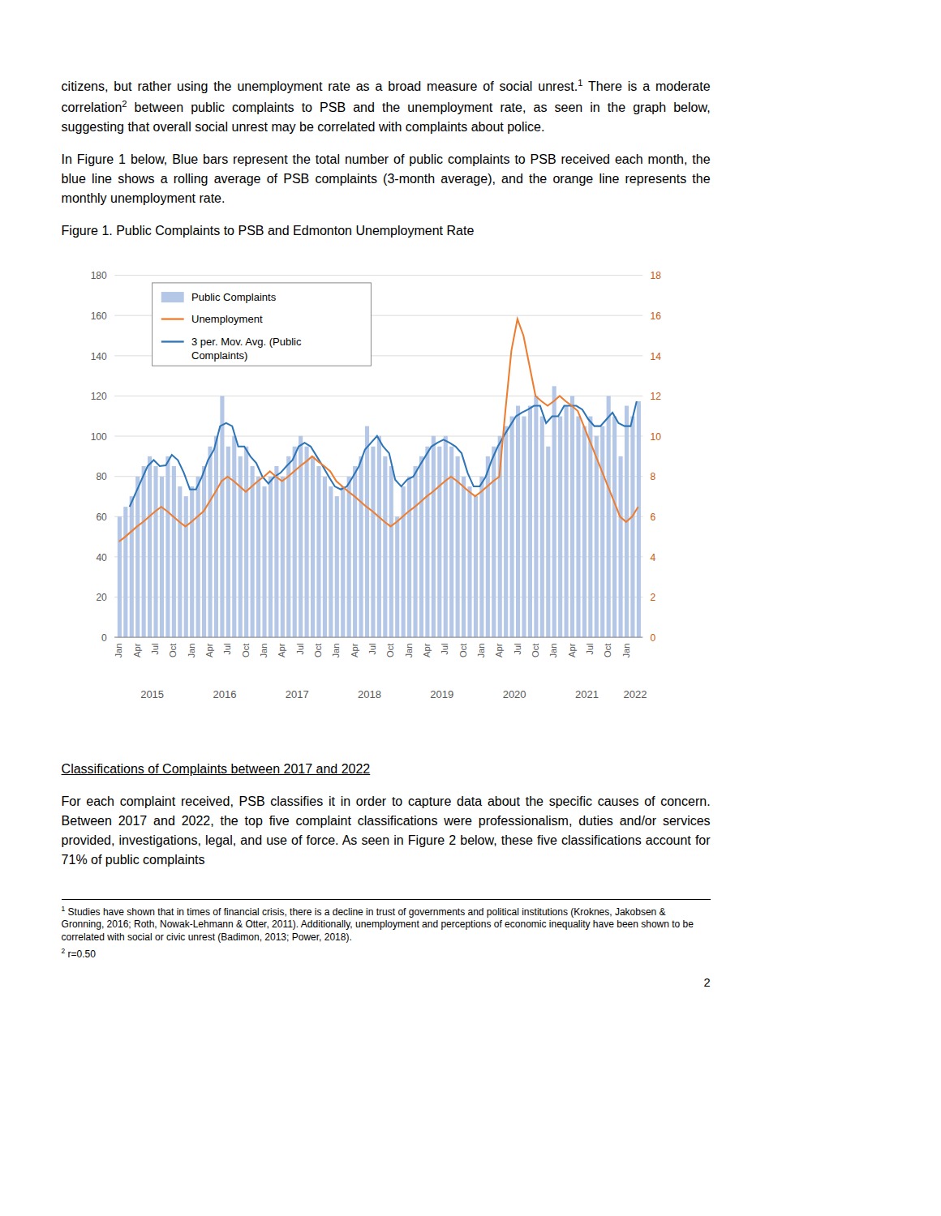citizens, but rather using the unemployment rate as a broad measure of social unrest.1 There is a moderate correlation2 between public complaints to PSB and the unemployment rate, as seen in the graph below, suggesting that overall social unrest may be correlated with complaints about police.
In Figure 1 below, Blue bars represent the total number of public complaints to PSB received each month, the blue line shows a rolling average of PSB complaints (3-month average), and the orange line represents the monthly unemployment rate.
Figure 1. Public Complaints to PSB and Edmonton Unemployment Rate
Public Complaints to PSB and Edmonton Unemployment Rate Bars show monthly public complaints (left axis, 0 to 180). A blue line shows the 3-month moving average of complaints. An orange line shows the monthly unemployment rate (right axis, 0 to 18 percent), which spikes sharply to about 16 percent in mid-2020. 180 160 140 120 100 80 60 40 20 0 18 16 14 12 10 8 6 4 2 0 Public Complaints Unemployment 3 per. Mov. Avg. (Public Complaints) Jan Apr Jul Oct Jan Apr Jul Oct Jan Apr Jul Oct Jan Apr Jul Oct Jan Apr Jul Oct Jan Apr Jul Oct Jan Apr Jul Oct Jan 2015 2016 2017 2018 2019 2020 2021 2022
Classifications of Complaints between 2017 and 2022
For each complaint received, PSB classifies it in order to capture data about the specific causes of concern. Between 2017 and 2022, the top five complaint classifications were professionalism, duties and/or services provided, investigations, legal, and use of force. As seen in Figure 2 below, these five classifications account for 71% of public complaints
1 Studies have shown that in times of financial crisis, there is a decline in trust of governments and political institutions (Kroknes, Jakobsen & Gronning, 2016; Roth, Nowak-Lehmann & Otter, 2011). Additionally, unemployment and perceptions of economic inequality have been shown to be correlated with social or civic unrest (Badimon, 2013; Power, 2018).
2 r=0.50
2